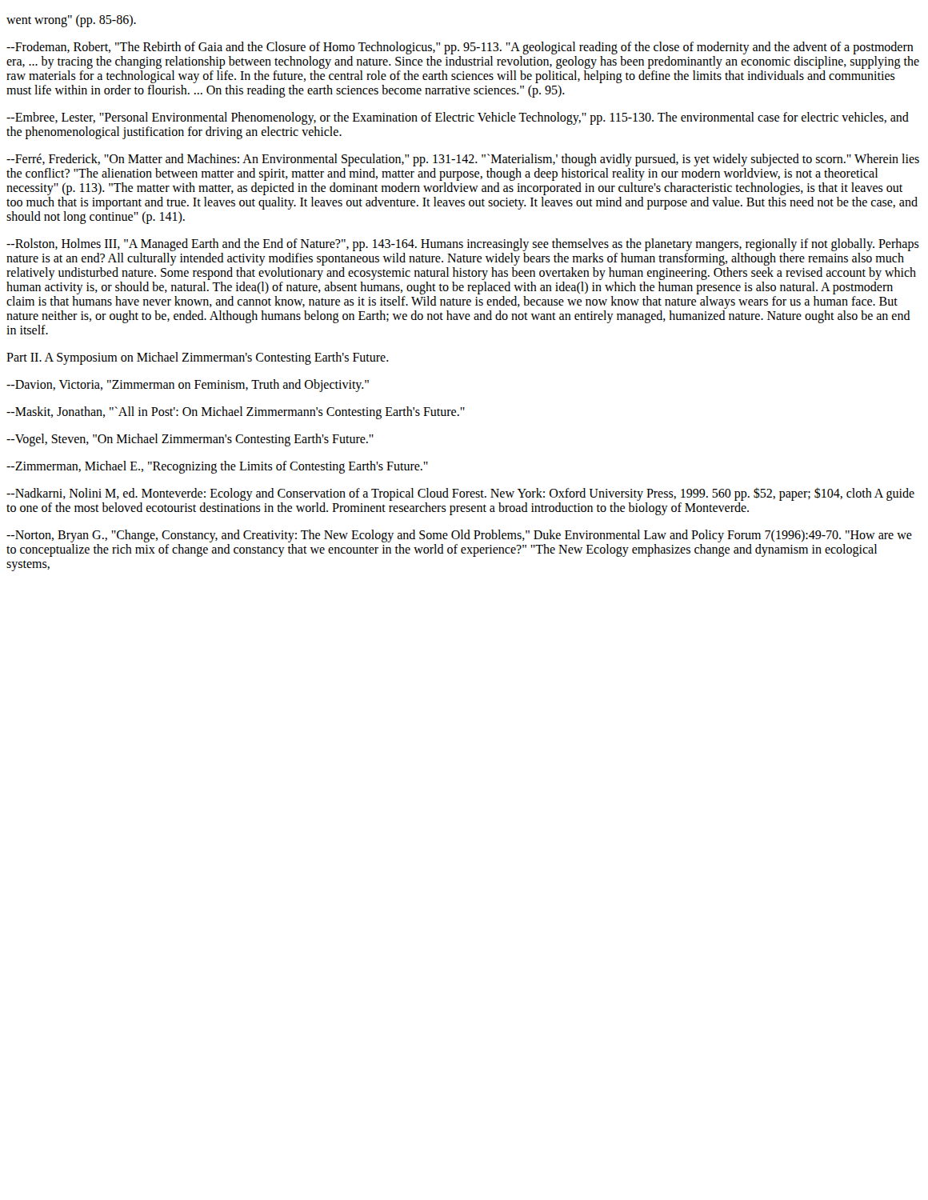went wrong" (pp. 85-86).
--Frodeman, Robert, "The Rebirth of Gaia and the Closure of Homo Technologicus," pp. 95-113. "A geological reading of the close of modernity and the advent of a postmodern era, ... by tracing the changing relationship between technology and nature. Since the industrial revolution, geology has been predominantly an economic discipline, supplying the raw materials for a technological way of life. In the future, the central role of the earth sciences will be political, helping to define the limits that individuals and communities must life within in order to flourish. ... On this reading the earth sciences become narrative sciences." (p. 95).
--Embree, Lester, "Personal Environmental Phenomenology, or the Examination of Electric Vehicle Technology," pp. 115-130. The environmental case for electric vehicles, and the phenomenological justification for driving an electric vehicle.
--Ferré, Frederick, "On Matter and Machines: An Environmental Speculation," pp. 131-142. "`Materialism,' though avidly pursued, is yet widely subjected to scorn." Wherein lies the conflict? "The alienation between matter and spirit, matter and mind, matter and purpose, though a deep historical reality in our modern worldview, is not a theoretical necessity" (p. 113). "The matter with matter, as depicted in the dominant modern worldview and as incorporated in our culture's characteristic technologies, is that it leaves out too much that is important and true. It leaves out quality. It leaves out adventure. It leaves out society. It leaves out mind and purpose and value. But this need not be the case, and should not long continue" (p. 141).
--Rolston, Holmes III, "A Managed Earth and the End of Nature?", pp. 143-164. Humans increasingly see themselves as the planetary mangers, regionally if not globally. Perhaps nature is at an end? All culturally intended activity modifies spontaneous wild nature. Nature widely bears the marks of human transforming, although there remains also much relatively undisturbed nature. Some respond that evolutionary and ecosystemic natural history has been overtaken by human engineering. Others seek a revised account by which human activity is, or should be, natural. The idea(l) of nature, absent humans, ought to be replaced with an idea(l) in which the human presence is also natural. A postmodern claim is that humans have never known, and cannot know, nature as it is itself. Wild nature is ended, because we now know that nature always wears for us a human face. But nature neither is, or ought to be, ended. Although humans belong on Earth; we do not have and do not want an entirely managed, humanized nature. Nature ought also be an end in itself.
Part II. A Symposium on Michael Zimmerman's Contesting Earth's Future.
--Davion, Victoria, "Zimmerman on Feminism, Truth and Objectivity."
--Maskit, Jonathan, "`All in Post': On Michael Zimmermann's Contesting Earth's Future."
--Vogel, Steven, "On Michael Zimmerman's Contesting Earth's Future."
--Zimmerman, Michael E., "Recognizing the Limits of Contesting Earth's Future."
--Nadkarni, Nolini M, ed. Monteverde: Ecology and Conservation of a Tropical Cloud Forest. New York: Oxford University Press, 1999. 560 pp. $52, paper; $104, cloth A guide to one of the most beloved ecotourist destinations in the world. Prominent researchers present a broad introduction to the biology of Monteverde.
--Norton, Bryan G., "Change, Constancy, and Creativity: The New Ecology and Some Old Problems," Duke Environmental Law and Policy Forum 7(1996):49-70. "How are we to conceptualize the rich mix of change and constancy that we encounter in the world of experience?" "The New Ecology emphasizes change and dynamism in ecological systems,